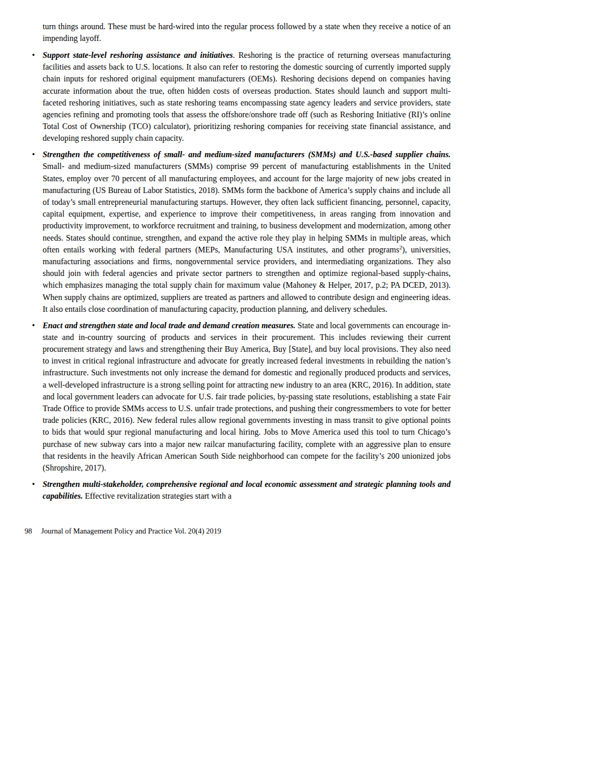turn things around. These must be hard-wired into the regular process followed by a state when they receive a notice of an impending layoff.
Support state-level reshoring assistance and initiatives. Reshoring is the practice of returning overseas manufacturing facilities and assets back to U.S. locations. It also can refer to restoring the domestic sourcing of currently imported supply chain inputs for reshored original equipment manufacturers (OEMs). Reshoring decisions depend on companies having accurate information about the true, often hidden costs of overseas production. States should launch and support multi-faceted reshoring initiatives, such as state reshoring teams encompassing state agency leaders and service providers, state agencies refining and promoting tools that assess the offshore/onshore trade off (such as Reshoring Initiative (RI)’s online Total Cost of Ownership (TCO) calculator), prioritizing reshoring companies for receiving state financial assistance, and developing reshored supply chain capacity.
Strengthen the competitiveness of small- and medium-sized manufacturers (SMMs) and U.S.-based supplier chains. Small- and medium-sized manufacturers (SMMs) comprise 99 percent of manufacturing establishments in the United States, employ over 70 percent of all manufacturing employees, and account for the large majority of new jobs created in manufacturing (US Bureau of Labor Statistics, 2018). SMMs form the backbone of America’s supply chains and include all of today’s small entrepreneurial manufacturing startups. However, they often lack sufficient financing, personnel, capacity, capital equipment, expertise, and experience to improve their competitiveness, in areas ranging from innovation and productivity improvement, to workforce recruitment and training, to business development and modernization, among other needs. States should continue, strengthen, and expand the active role they play in helping SMMs in multiple areas, which often entails working with federal partners (MEPs, Manufacturing USA institutes, and other programs2), universities, manufacturing associations and firms, nongovernmental service providers, and intermediating organizations. They also should join with federal agencies and private sector partners to strengthen and optimize regional-based supply-chains, which emphasizes managing the total supply chain for maximum value (Mahoney & Helper, 2017, p.2; PA DCED, 2013). When supply chains are optimized, suppliers are treated as partners and allowed to contribute design and engineering ideas. It also entails close coordination of manufacturing capacity, production planning, and delivery schedules.
Enact and strengthen state and local trade and demand creation measures. State and local governments can encourage in-state and in-country sourcing of products and services in their procurement. This includes reviewing their current procurement strategy and laws and strengthening their Buy America, Buy [State], and buy local provisions. They also need to invest in critical regional infrastructure and advocate for greatly increased federal investments in rebuilding the nation’s infrastructure. Such investments not only increase the demand for domestic and regionally produced products and services, a well-developed infrastructure is a strong selling point for attracting new industry to an area (KRC, 2016). In addition, state and local government leaders can advocate for U.S. fair trade policies, by-passing state resolutions, establishing a state Fair Trade Office to provide SMMs access to U.S. unfair trade protections, and pushing their congressmembers to vote for better trade policies (KRC, 2016). New federal rules allow regional governments investing in mass transit to give optional points to bids that would spur regional manufacturing and local hiring. Jobs to Move America used this tool to turn Chicago’s purchase of new subway cars into a major new railcar manufacturing facility, complete with an aggressive plan to ensure that residents in the heavily African American South Side neighborhood can compete for the facility’s 200 unionized jobs (Shropshire, 2017).
Strengthen multi-stakeholder, comprehensive regional and local economic assessment and strategic planning tools and capabilities. Effective revitalization strategies start with a
98 Journal of Management Policy and Practice Vol. 20(4) 2019